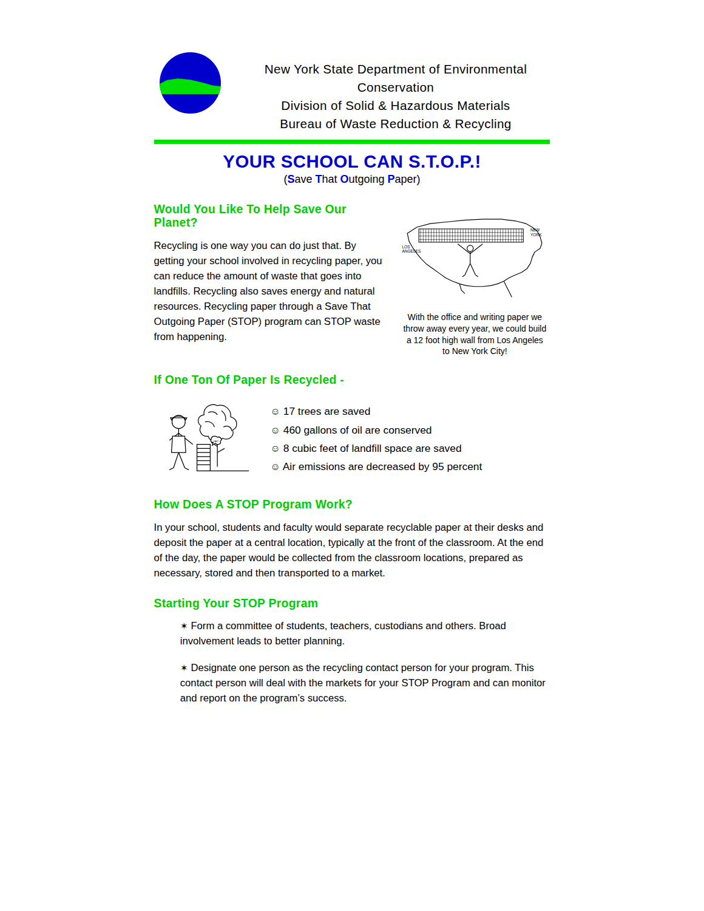New York State Department of Environmental Conservation
Division of Solid & Hazardous Materials
Bureau of Waste Reduction & Recycling
YOUR SCHOOL CAN S.T.O.P.!
(Save That Outgoing Paper)
Would You Like To Help Save Our Planet?
Recycling is one way you can do just that. By getting your school involved in recycling paper, you can reduce the amount of waste that goes into landfills. Recycling also saves energy and natural resources. Recycling paper through a Save That Outgoing Paper (STOP) program can STOP waste from happening.
LOS ANGELES NEW YORK
With the office and writing paper we throw away every year, we could build a 12 foot high wall from Los Angeles to New York City!
If One Ton Of Paper Is Recycled -
YAY!
☺ 17 trees are saved
☺ 460 gallons of oil are conserved
☺ 8 cubic feet of landfill space are saved
☺ Air emissions are decreased by 95 percent
How Does A STOP Program Work?
In your school, students and faculty would separate recyclable paper at their desks and deposit the paper at a central location, typically at the front of the classroom. At the end of the day, the paper would be collected from the classroom locations, prepared as necessary, stored and then transported to a market.
Starting Your STOP Program
✶ Form a committee of students, teachers, custodians and others. Broad involvement leads to better planning.
✶ Designate one person as the recycling contact person for your program. This contact person will deal with the markets for your STOP Program and can monitor and report on the program’s success.